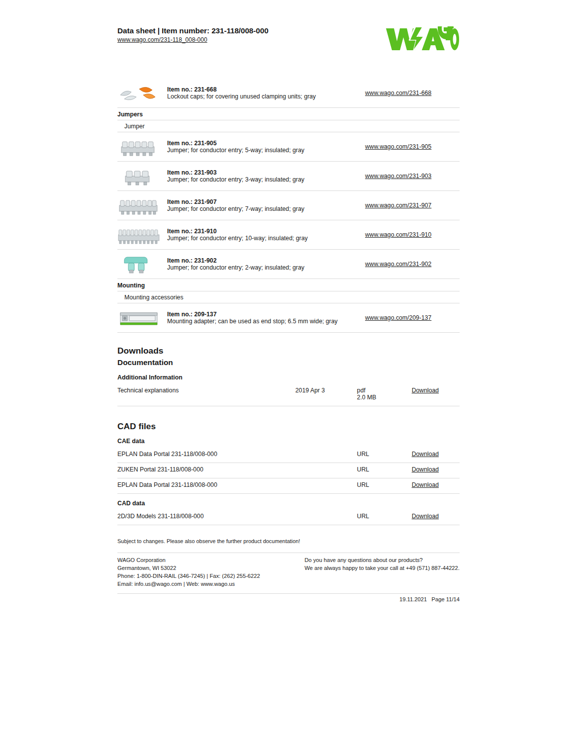Data sheet | Item number: 231-118/008-000
www.wago.com/231-118_008-000
| | Item no.: 231-668 Lockout caps; for covering unused clamping units; gray | www.wago.com/231-668 |
| Jumpers |
| Jumper |
| | Item no.: 231-905 Jumper; for conductor entry; 5-way; insulated; gray | www.wago.com/231-905 |
| | Item no.: 231-903 Jumper; for conductor entry; 3-way; insulated; gray | www.wago.com/231-903 |
| | Item no.: 231-907 Jumper; for conductor entry; 7-way; insulated; gray | www.wago.com/231-907 |
| | Item no.: 231-910 Jumper; for conductor entry; 10-way; insulated; gray | www.wago.com/231-910 |
| | Item no.: 231-902 Jumper; for conductor entry; 2-way; insulated; gray | www.wago.com/231-902 |
| Mounting |
| Mounting accessories |
| | Item no.: 209-137 Mounting adapter; can be used as end stop; 6.5 mm wide; gray | www.wago.com/209-137 |
Downloads
Documentation
Additional Information
| Technical explanations | 2019 Apr 3 | pdf 2.0 MB | Download |
CAD files
CAE data
| EPLAN Data Portal 231-118/008-000 | | URL | Download |
| ZUKEN Portal 231-118/008-000 | | URL | Download |
| EPLAN Data Portal 231-118/008-000 | | URL | Download |
CAD data
| 2D/3D Models 231-118/008-000 | | URL | Download |
Subject to changes. Please also observe the further product documentation!
WAGO Corporation
Germantown, WI 53022
Phone: 1-800-DIN-RAIL (346-7245) | Fax: (262) 255-6222
Email: info.us@wago.com | Web: www.wago.us
Do you have any questions about our products?
We are always happy to take your call at +49 (571) 887-44222.
19.11.2021 Page 11/14